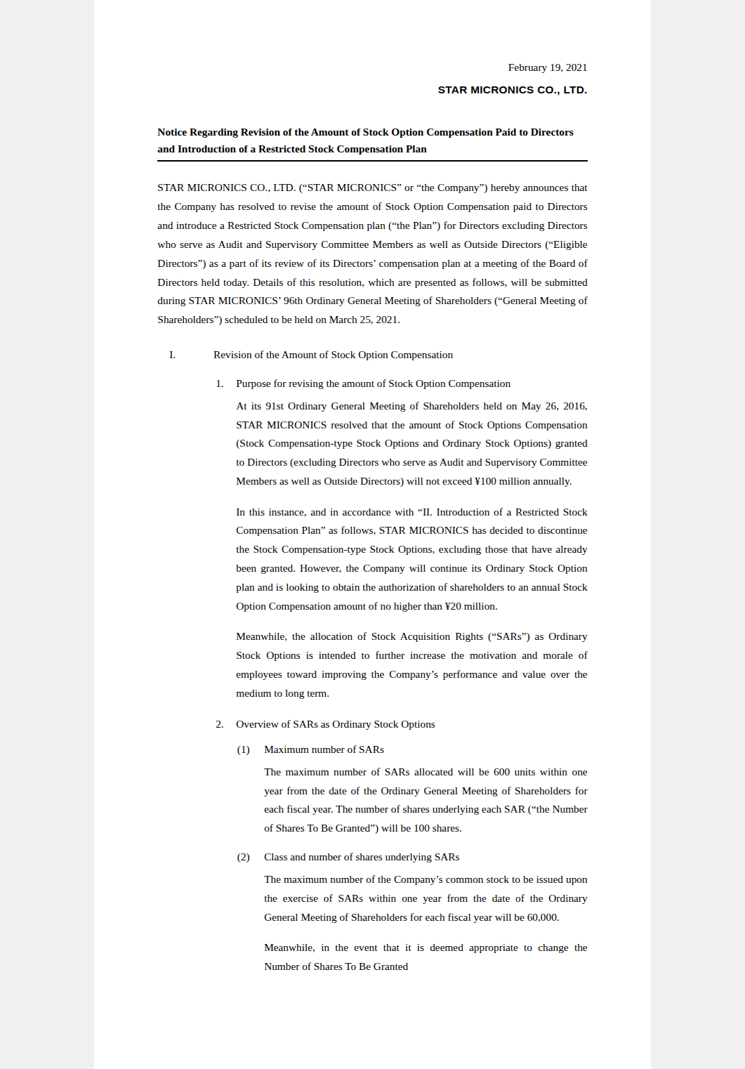February 19, 2021
STAR MICRONICS CO., LTD.
Notice Regarding Revision of the Amount of Stock Option Compensation Paid to Directors and Introduction of a Restricted Stock Compensation Plan
STAR MICRONICS CO., LTD. (“STAR MICRONICS” or “the Company”) hereby announces that the Company has resolved to revise the amount of Stock Option Compensation paid to Directors and introduce a Restricted Stock Compensation plan (“the Plan”) for Directors excluding Directors who serve as Audit and Supervisory Committee Members as well as Outside Directors (“Eligible Directors”) as a part of its review of its Directors’ compensation plan at a meeting of the Board of Directors held today. Details of this resolution, which are presented as follows, will be submitted during STAR MICRONICS’ 96th Ordinary General Meeting of Shareholders (“General Meeting of Shareholders”) scheduled to be held on March 25, 2021.
Revision of the Amount of Stock Option Compensation
Purpose for revising the amount of Stock Option Compensation
At its 91st Ordinary General Meeting of Shareholders held on May 26, 2016, STAR MICRONICS resolved that the amount of Stock Options Compensation (Stock Compensation-type Stock Options and Ordinary Stock Options) granted to Directors (excluding Directors who serve as Audit and Supervisory Committee Members as well as Outside Directors) will not exceed ¥100 million annually.
In this instance, and in accordance with “II. Introduction of a Restricted Stock Compensation Plan” as follows, STAR MICRONICS has decided to discontinue the Stock Compensation-type Stock Options, excluding those that have already been granted. However, the Company will continue its Ordinary Stock Option plan and is looking to obtain the authorization of shareholders to an annual Stock Option Compensation amount of no higher than ¥20 million.
Meanwhile, the allocation of Stock Acquisition Rights (“SARs”) as Ordinary Stock Options is intended to further increase the motivation and morale of employees toward improving the Company’s performance and value over the medium to long term.
Overview of SARs as Ordinary Stock Options
Maximum number of SARs
The maximum number of SARs allocated will be 600 units within one year from the date of the Ordinary General Meeting of Shareholders for each fiscal year. The number of shares underlying each SAR (“the Number of Shares To Be Granted”) will be 100 shares.
Class and number of shares underlying SARs
The maximum number of the Company’s common stock to be issued upon the exercise of SARs within one year from the date of the Ordinary General Meeting of Shareholders for each fiscal year will be 60,000.
Meanwhile, in the event that it is deemed appropriate to change the Number of Shares To Be Granted